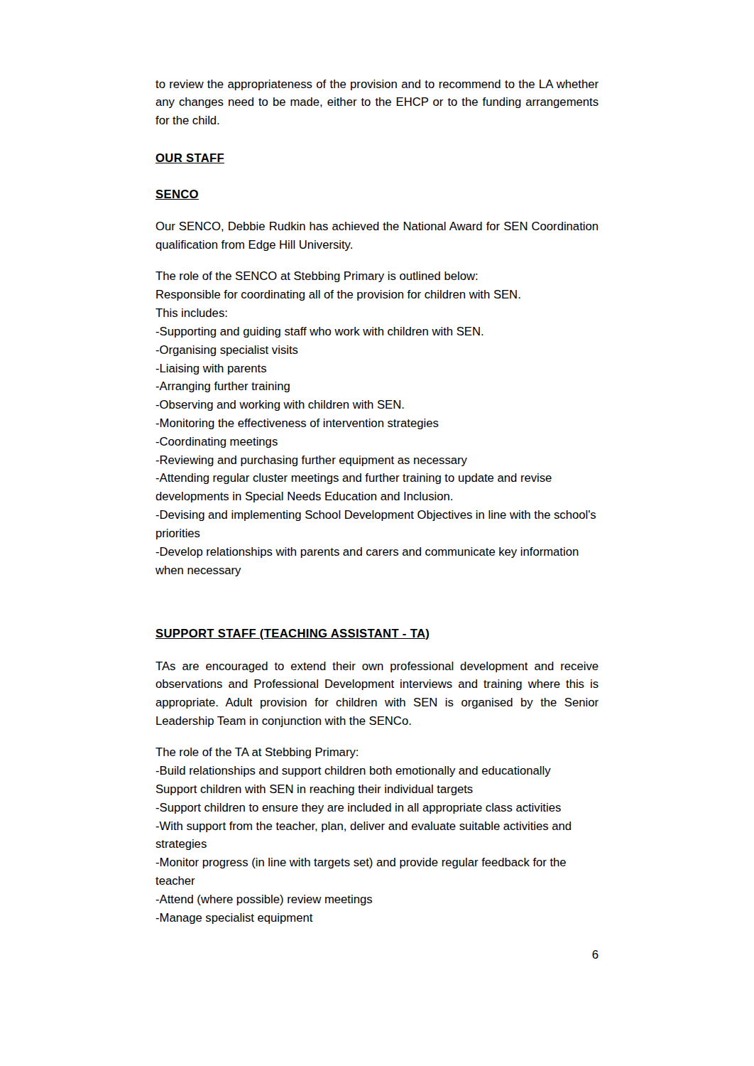to review the appropriateness of the provision and to recommend to the LA whether any changes need to be made, either to the EHCP or to the funding arrangements for the child.
OUR STAFF
SENCO
Our SENCO, Debbie Rudkin has achieved the National Award for SEN Coordination qualification from Edge Hill University.
The role of the SENCO at Stebbing Primary is outlined below:
Responsible for coordinating all of the provision for children with SEN.
This includes:
-Supporting and guiding staff who work with children with SEN.
-Organising specialist visits
-Liaising with parents
-Arranging further training
-Observing and working with children with SEN.
-Monitoring the effectiveness of intervention strategies
-Coordinating meetings
-Reviewing and purchasing further equipment as necessary
-Attending regular cluster meetings and further training to update and revise developments in Special Needs Education and Inclusion.
-Devising and implementing School Development Objectives in line with the school's priorities
-Develop relationships with parents and carers and communicate key information when necessary
SUPPORT STAFF (TEACHING ASSISTANT - TA)
TAs are encouraged to extend their own professional development and receive observations and Professional Development interviews and training where this is appropriate. Adult provision for children with SEN is organised by the Senior Leadership Team in conjunction with the SENCo.
The role of the TA at Stebbing Primary:
-Build relationships and support children both emotionally and educationally
Support children with SEN in reaching their individual targets
-Support children to ensure they are included in all appropriate class activities
-With support from the teacher, plan, deliver and evaluate suitable activities and strategies
-Monitor progress (in line with targets set) and provide regular feedback for the teacher
-Attend (where possible) review meetings
-Manage specialist equipment
6